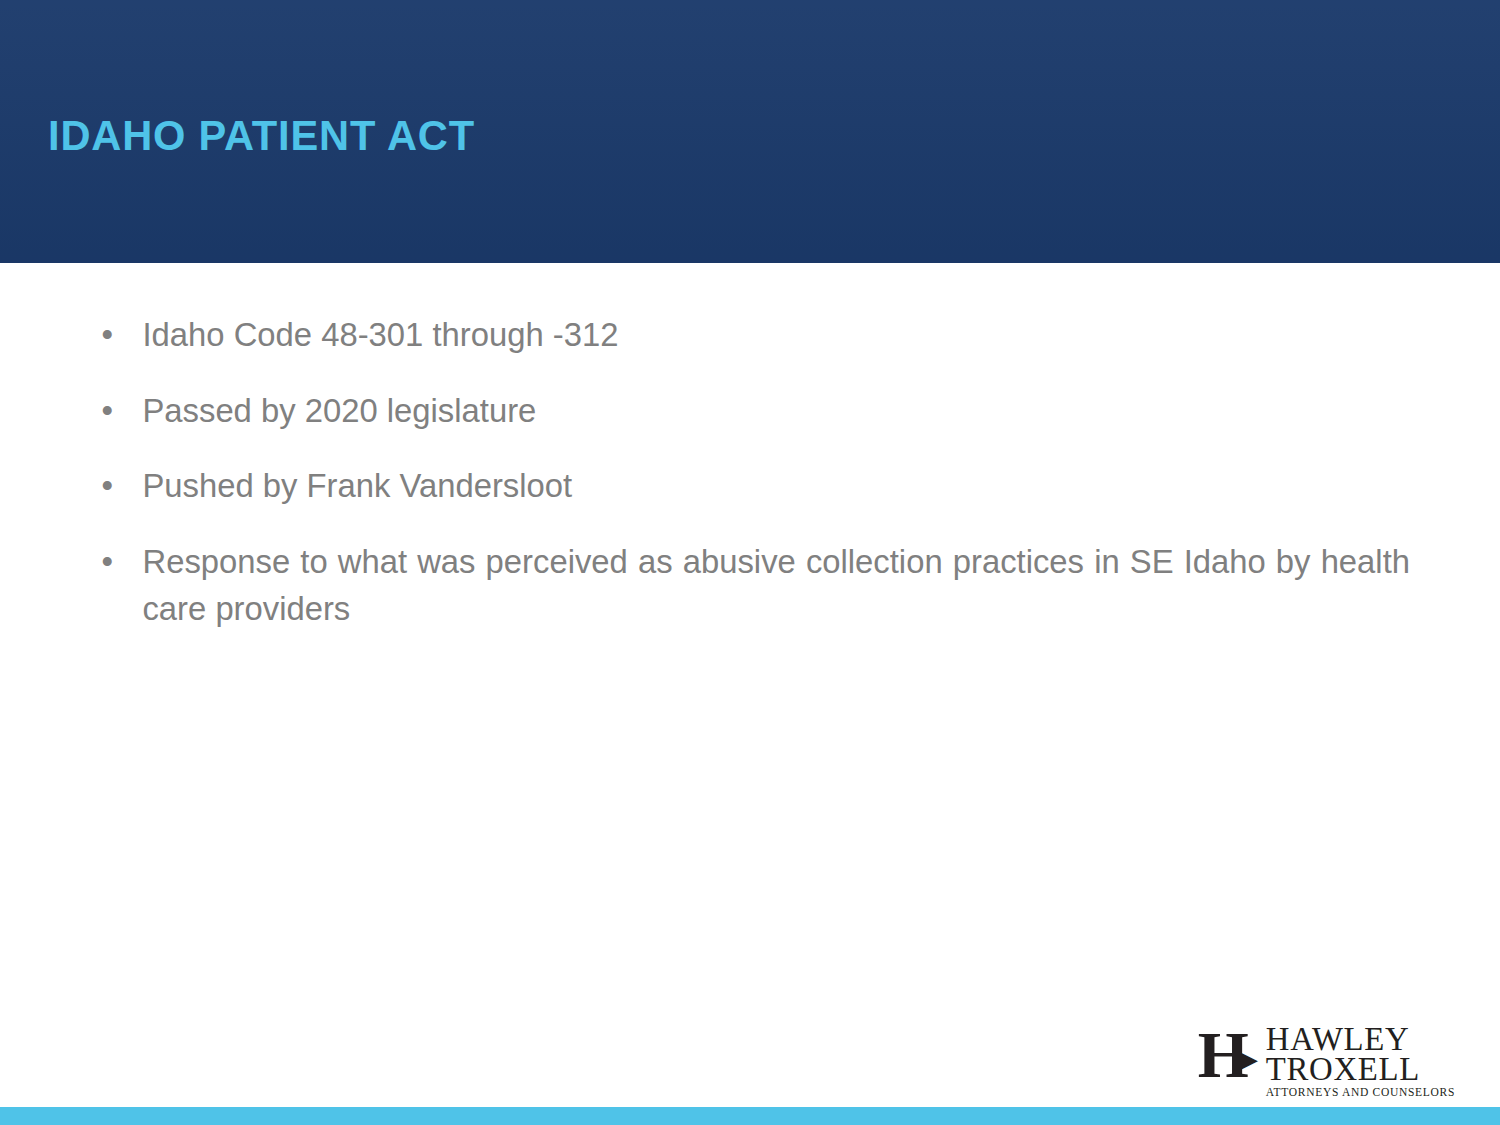Idaho Patient Act
Idaho Code 48-301 through -312
Passed by 2020 legislature
Pushed by Frank Vandersloot
Response to what was perceived as abusive collection practices in SE Idaho by health care providers
H▸ Hawley Troxell Attorneys and Counselors